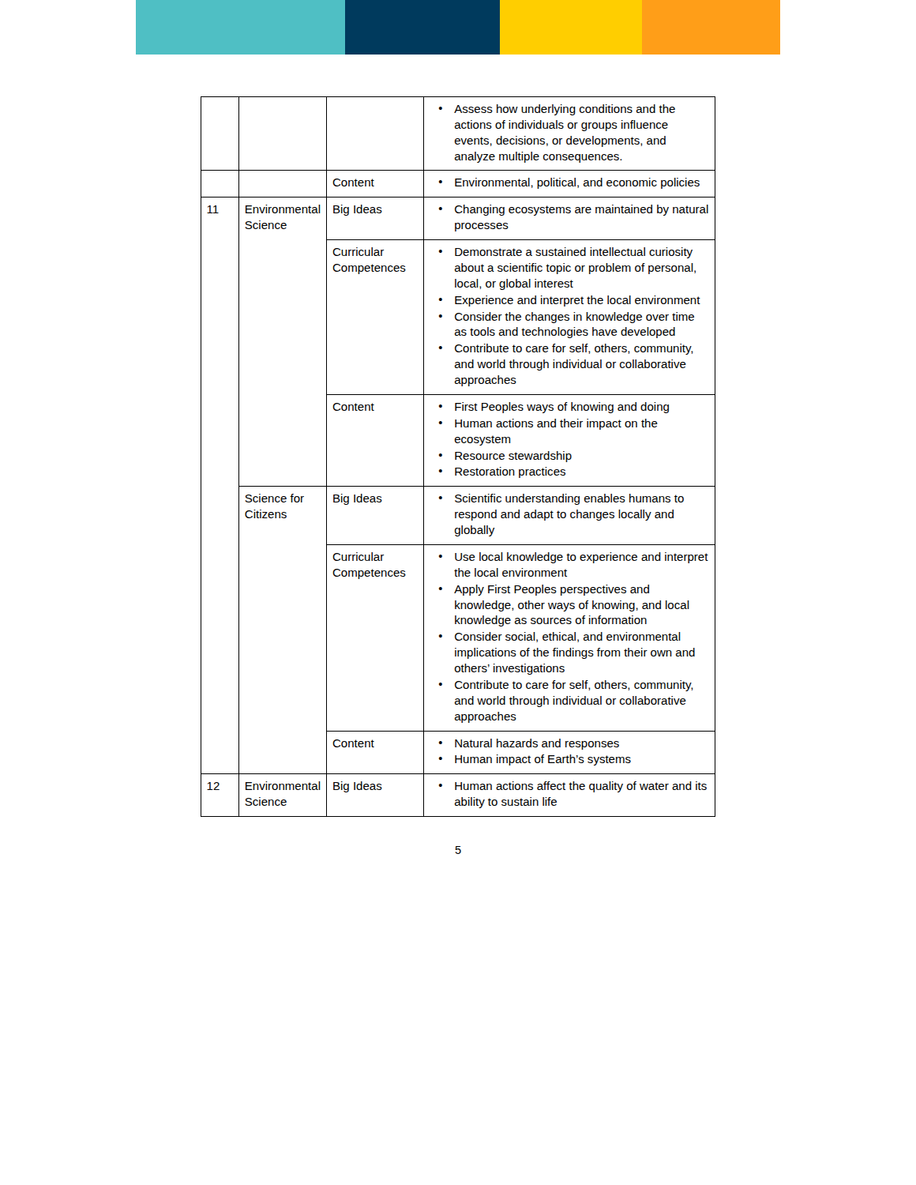| | | | Assess how underlying conditions and the actions of individuals or groups influence events, decisions, or developments, and analyze multiple consequences. |
| | | Content | Environmental, political, and economic policies |
| 11 | Environmental Science | Big Ideas | Changing ecosystems are maintained by natural processes |
| Curricular Competences | Demonstrate a sustained intellectual curiosity about a scientific topic or problem of personal, local, or global interest Experience and interpret the local environment Consider the changes in knowledge over time as tools and technologies have developed Contribute to care for self, others, community, and world through individual or collaborative approaches |
| Content | First Peoples ways of knowing and doing Human actions and their impact on the ecosystem Resource stewardship Restoration practices |
| Science for Citizens | Big Ideas | Scientific understanding enables humans to respond and adapt to changes locally and globally |
| Curricular Competences | Use local knowledge to experience and interpret the local environment Apply First Peoples perspectives and knowledge, other ways of knowing, and local knowledge as sources of information Consider social, ethical, and environmental implications of the findings from their own and others’ investigations Contribute to care for self, others, community, and world through individual or collaborative approaches |
| Content | Natural hazards and responses Human impact of Earth’s systems |
| 12 | Environmental Science | Big Ideas | Human actions affect the quality of water and its ability to sustain life |
5